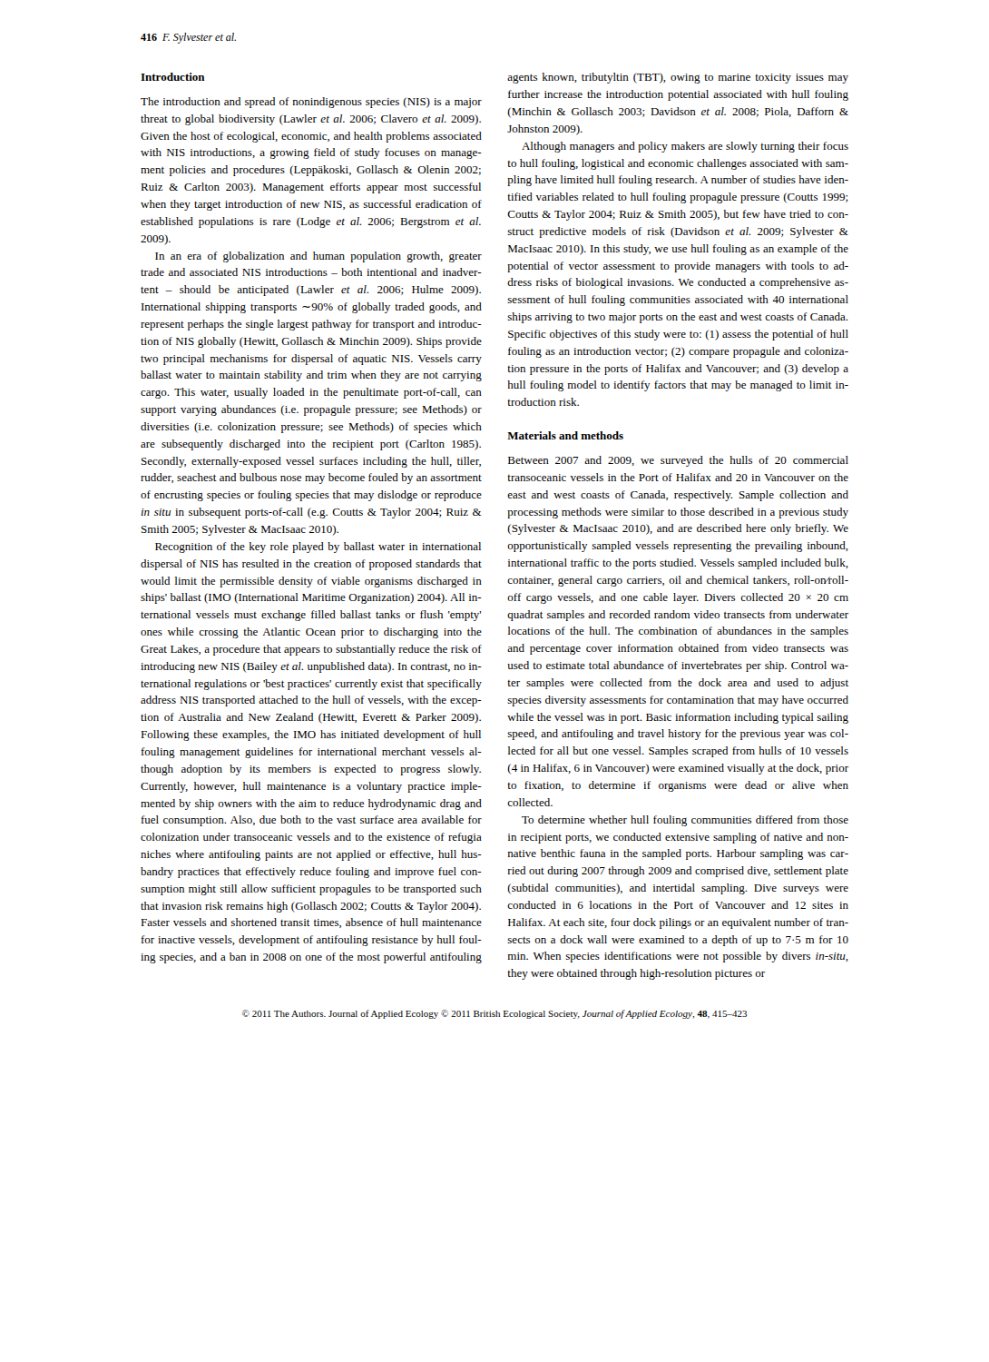416 F. Sylvester et al.
Introduction
The introduction and spread of nonindigenous species (NIS) is a major threat to global biodiversity (Lawler et al. 2006; Clavero et al. 2009). Given the host of ecological, economic, and health problems associated with NIS introductions, a growing field of study focuses on management policies and procedures (Leppäkoski, Gollasch & Olenin 2002; Ruiz & Carlton 2003). Management efforts appear most successful when they target introduction of new NIS, as successful eradication of established populations is rare (Lodge et al. 2006; Bergstrom et al. 2009).
In an era of globalization and human population growth, greater trade and associated NIS introductions – both intentional and inadvertent – should be anticipated (Lawler et al. 2006; Hulme 2009). International shipping transports ∼90% of globally traded goods, and represent perhaps the single largest pathway for transport and introduction of NIS globally (Hewitt, Gollasch & Minchin 2009). Ships provide two principal mechanisms for dispersal of aquatic NIS. Vessels carry ballast water to maintain stability and trim when they are not carrying cargo. This water, usually loaded in the penultimate port-of-call, can support varying abundances (i.e. propagule pressure; see Methods) or diversities (i.e. colonization pressure; see Methods) of species which are subsequently discharged into the recipient port (Carlton 1985). Secondly, externally-exposed vessel surfaces including the hull, tiller, rudder, seachest and bulbous nose may become fouled by an assortment of encrusting species or fouling species that may dislodge or reproduce in situ in subsequent ports-of-call (e.g. Coutts & Taylor 2004; Ruiz & Smith 2005; Sylvester & MacIsaac 2010).
Recognition of the key role played by ballast water in international dispersal of NIS has resulted in the creation of proposed standards that would limit the permissible density of viable organisms discharged in ships' ballast (IMO (International Maritime Organization) 2004). All international vessels must exchange filled ballast tanks or flush 'empty' ones while crossing the Atlantic Ocean prior to discharging into the Great Lakes, a procedure that appears to substantially reduce the risk of introducing new NIS (Bailey et al. unpublished data). In contrast, no international regulations or 'best practices' currently exist that specifically address NIS transported attached to the hull of vessels, with the exception of Australia and New Zealand (Hewitt, Everett & Parker 2009). Following these examples, the IMO has initiated development of hull fouling management guidelines for international merchant vessels although adoption by its members is expected to progress slowly. Currently, however, hull maintenance is a voluntary practice implemented by ship owners with the aim to reduce hydrodynamic drag and fuel consumption. Also, due both to the vast surface area available for colonization under transoceanic vessels and to the existence of refugia niches where antifouling paints are not applied or effective, hull husbandry practices that effectively reduce fouling and improve fuel consumption might still allow sufficient propagules to be transported such that invasion risk remains high (Gollasch 2002; Coutts & Taylor 2004). Faster vessels and shortened transit times, absence of hull maintenance for inactive vessels, development of antifouling resistance by hull fouling species, and a ban in 2008 on one of the most powerful antifouling agents known, tributyltin (TBT), owing to marine toxicity issues may further increase the introduction potential associated with hull fouling (Minchin & Gollasch 2003; Davidson et al. 2008; Piola, Dafforn & Johnston 2009).
Although managers and policy makers are slowly turning their focus to hull fouling, logistical and economic challenges associated with sampling have limited hull fouling research. A number of studies have identified variables related to hull fouling propagule pressure (Coutts 1999; Coutts & Taylor 2004; Ruiz & Smith 2005), but few have tried to construct predictive models of risk (Davidson et al. 2009; Sylvester & MacIsaac 2010). In this study, we use hull fouling as an example of the potential of vector assessment to provide managers with tools to address risks of biological invasions. We conducted a comprehensive assessment of hull fouling communities associated with 40 international ships arriving to two major ports on the east and west coasts of Canada. Specific objectives of this study were to: (1) assess the potential of hull fouling as an introduction vector; (2) compare propagule and colonization pressure in the ports of Halifax and Vancouver; and (3) develop a hull fouling model to identify factors that may be managed to limit introduction risk.
Materials and methods
Between 2007 and 2009, we surveyed the hulls of 20 commercial transoceanic vessels in the Port of Halifax and 20 in Vancouver on the east and west coasts of Canada, respectively. Sample collection and processing methods were similar to those described in a previous study (Sylvester & MacIsaac 2010), and are described here only briefly. We opportunistically sampled vessels representing the prevailing inbound, international traffic to the ports studied. Vessels sampled included bulk, container, general cargo carriers, oil and chemical tankers, roll-on⁄roll-off cargo vessels, and one cable layer. Divers collected 20 × 20 cm quadrat samples and recorded random video transects from underwater locations of the hull. The combination of abundances in the samples and percentage cover information obtained from video transects was used to estimate total abundance of invertebrates per ship. Control water samples were collected from the dock area and used to adjust species diversity assessments for contamination that may have occurred while the vessel was in port. Basic information including typical sailing speed, and antifouling and travel history for the previous year was collected for all but one vessel. Samples scraped from hulls of 10 vessels (4 in Halifax, 6 in Vancouver) were examined visually at the dock, prior to fixation, to determine if organisms were dead or alive when collected.
To determine whether hull fouling communities differed from those in recipient ports, we conducted extensive sampling of native and non-native benthic fauna in the sampled ports. Harbour sampling was carried out during 2007 through 2009 and comprised dive, settlement plate (subtidal communities), and intertidal sampling. Dive surveys were conducted in 6 locations in the Port of Vancouver and 12 sites in Halifax. At each site, four dock pilings or an equivalent number of transects on a dock wall were examined to a depth of up to 7·5 m for 10 min. When species identifications were not possible by divers in-situ, they were obtained through high-resolution pictures or
© 2011 The Authors. Journal of Applied Ecology © 2011 British Ecological Society, Journal of Applied Ecology, 48, 415–423